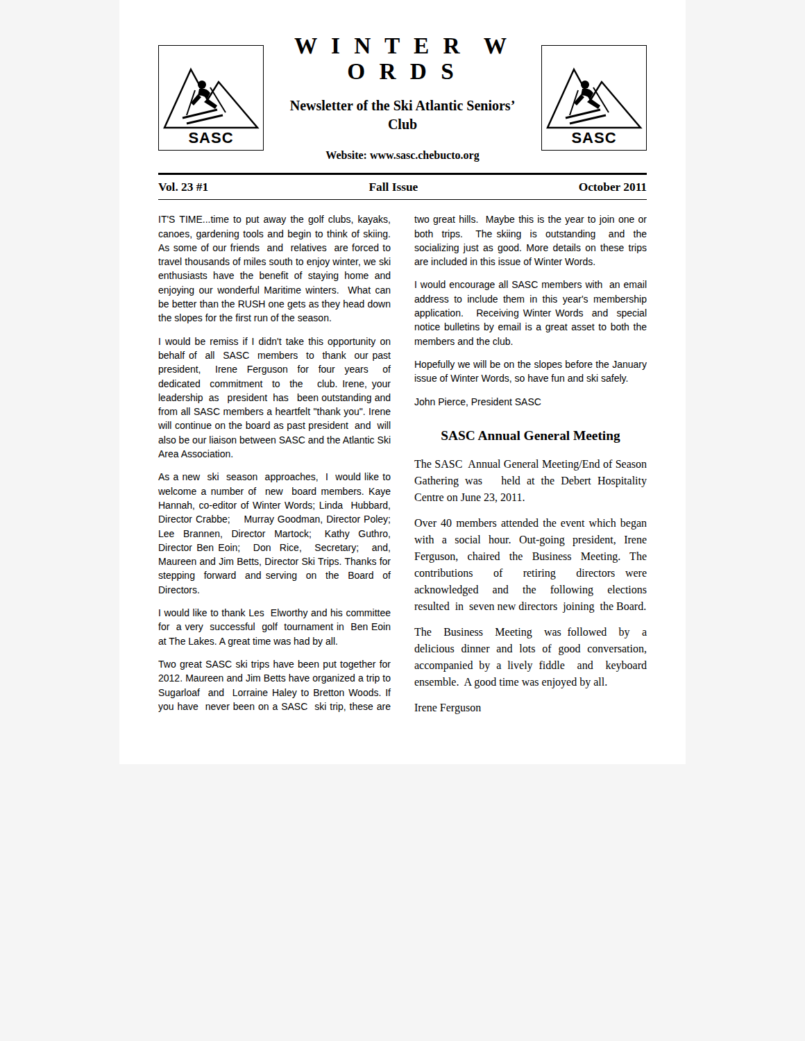SASC
W I N T E R W O R D S
Newsletter of the Ski Atlantic Seniors’ Club
Website: www.sasc.chebucto.org
SASC
Vol. 23 #1 Fall Issue October 2011
IT'S TIME...time to put away the golf clubs, kayaks, canoes, gardening tools and begin to think of skiing. As some of our friends and relatives are forced to travel thousands of miles south to enjoy winter, we ski enthusiasts have the benefit of staying home and enjoying our wonderful Maritime winters. What can be better than the RUSH one gets as they head down the slopes for the first run of the season.
I would be remiss if I didn't take this opportunity on behalf of all SASC members to thank our past president, Irene Ferguson for four years of dedicated commitment to the club. Irene, your leadership as president has been outstanding and from all SASC members a heartfelt "thank you". Irene will continue on the board as past president and will also be our liaison between SASC and the Atlantic Ski Area Association.
As a new ski season approaches, I would like to welcome a number of new board members. Kaye Hannah, co-editor of Winter Words; Linda Hubbard, Director Crabbe; Murray Goodman, Director Poley; Lee Brannen, Director Martock; Kathy Guthro, Director Ben Eoin; Don Rice, Secretary; and, Maureen and Jim Betts, Director Ski Trips. Thanks for stepping forward and serving on the Board of Directors.
I would like to thank Les Elworthy and his committee for a very successful golf tournament in Ben Eoin at The Lakes. A great time was had by all.
Two great SASC ski trips have been put together for 2012. Maureen and Jim Betts have organized a trip to Sugarloaf and Lorraine Haley to Bretton Woods. If you have never been on a SASC ski trip, these are two great hills. Maybe this is the year to join one or both trips. The skiing is outstanding and the socializing just as good. More details on these trips are included in this issue of Winter Words.
I would encourage all SASC members with an email address to include them in this year's membership application. Receiving Winter Words and special notice bulletins by email is a great asset to both the members and the club.
Hopefully we will be on the slopes before the January issue of Winter Words, so have fun and ski safely.
John Pierce, President SASC
SASC Annual General Meeting
The SASC Annual General Meeting/End of Season Gathering was held at the Debert Hospitality Centre on June 23, 2011.
Over 40 members attended the event which began with a social hour. Out-going president, Irene Ferguson, chaired the Business Meeting. The contributions of retiring directors were acknowledged and the following elections resulted in seven new directors joining the Board.
The Business Meeting was followed by a delicious dinner and lots of good conversation, accompanied by a lively fiddle and keyboard ensemble. A good time was enjoyed by all.
Irene Ferguson